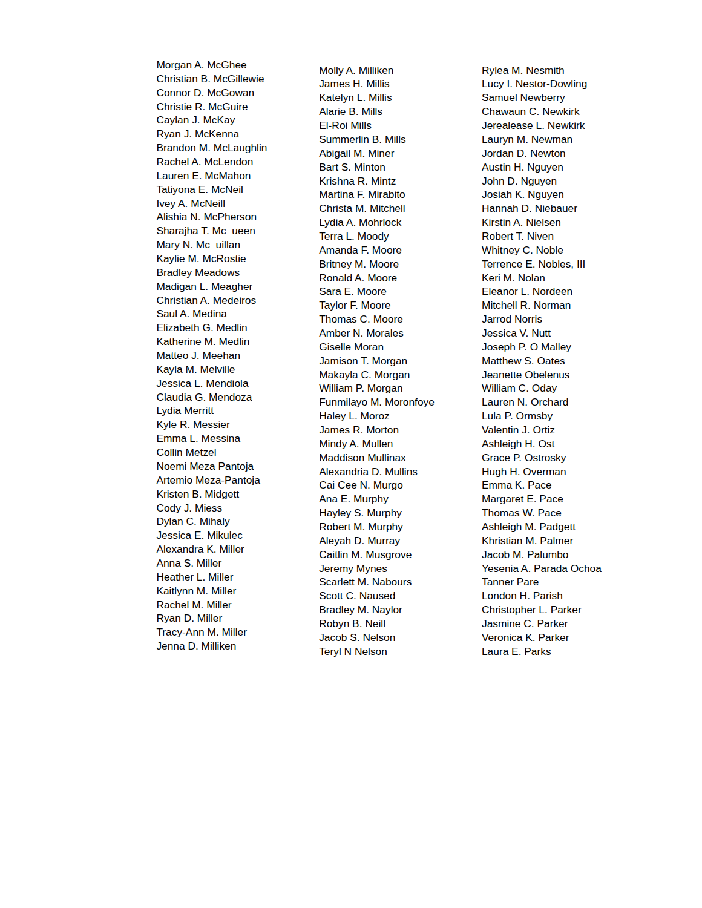Morgan A. McGhee
Christian B. McGillewie
Connor D. McGowan
Christie R. McGuire
Caylan J. McKay
Ryan J. McKenna
Brandon M. McLaughlin
Rachel A. McLendon
Lauren E. McMahon
Tatiyona E. McNeil
Ivey A. McNeill
Alishia N. McPherson
Sharajha T. Mc ueen
Mary N. Mc uillan
Kaylie M. McRostie
Bradley Meadows
Madigan L. Meagher
Christian A. Medeiros
Saul A. Medina
Elizabeth G. Medlin
Katherine M. Medlin
Matteo J. Meehan
Kayla M. Melville
Jessica L. Mendiola
Claudia G. Mendoza
Lydia Merritt
Kyle R. Messier
Emma L. Messina
Collin Metzel
Noemi Meza Pantoja
Artemio Meza-Pantoja
Kristen B. Midgett
Cody J. Miess
Dylan C. Mihaly
Jessica E. Mikulec
Alexandra K. Miller
Anna S. Miller
Heather L. Miller
Kaitlynn M. Miller
Rachel M. Miller
Ryan D. Miller
Tracy-Ann M. Miller
Jenna D. Milliken
Molly A. Milliken
James H. Millis
Katelyn L. Millis
Alarie B. Mills
El-Roi Mills
Summerlin B. Mills
Abigail M. Miner
Bart S. Minton
Krishna R. Mintz
Martina F. Mirabito
Christa M. Mitchell
Lydia A. Mohrlock
Terra L. Moody
Amanda F. Moore
Britney M. Moore
Ronald A. Moore
Sara E. Moore
Taylor F. Moore
Thomas C. Moore
Amber N. Morales
Giselle Moran
Jamison T. Morgan
Makayla C. Morgan
William P. Morgan
Funmilayo M. Moronfoye
Haley L. Moroz
James R. Morton
Mindy A. Mullen
Maddison Mullinax
Alexandria D. Mullins
Cai Cee N. Murgo
Ana E. Murphy
Hayley S. Murphy
Robert M. Murphy
Aleyah D. Murray
Caitlin M. Musgrove
Jeremy Mynes
Scarlett M. Nabours
Scott C. Naused
Bradley M. Naylor
Robyn B. Neill
Jacob S. Nelson
Teryl N Nelson
Rylea M. Nesmith
Lucy I. Nestor-Dowling
Samuel Newberry
Chawaun C. Newkirk
Jerealease L. Newkirk
Lauryn M. Newman
Jordan D. Newton
Austin H. Nguyen
John D. Nguyen
Josiah K. Nguyen
Hannah D. Niebauer
Kirstin A. Nielsen
Robert T. Niven
Whitney C. Noble
Terrence E. Nobles, III
Keri M. Nolan
Eleanor L. Nordeen
Mitchell R. Norman
Jarrod Norris
Jessica V. Nutt
Joseph P. O Malley
Matthew S. Oates
Jeanette Obelenus
William C. Oday
Lauren N. Orchard
Lula P. Ormsby
Valentin J. Ortiz
Ashleigh H. Ost
Grace P. Ostrosky
Hugh H. Overman
Emma K. Pace
Margaret E. Pace
Thomas W. Pace
Ashleigh M. Padgett
Khristian M. Palmer
Jacob M. Palumbo
Yesenia A. Parada Ochoa
Tanner Pare
London H. Parish
Christopher L. Parker
Jasmine C. Parker
Veronica K. Parker
Laura E. Parks